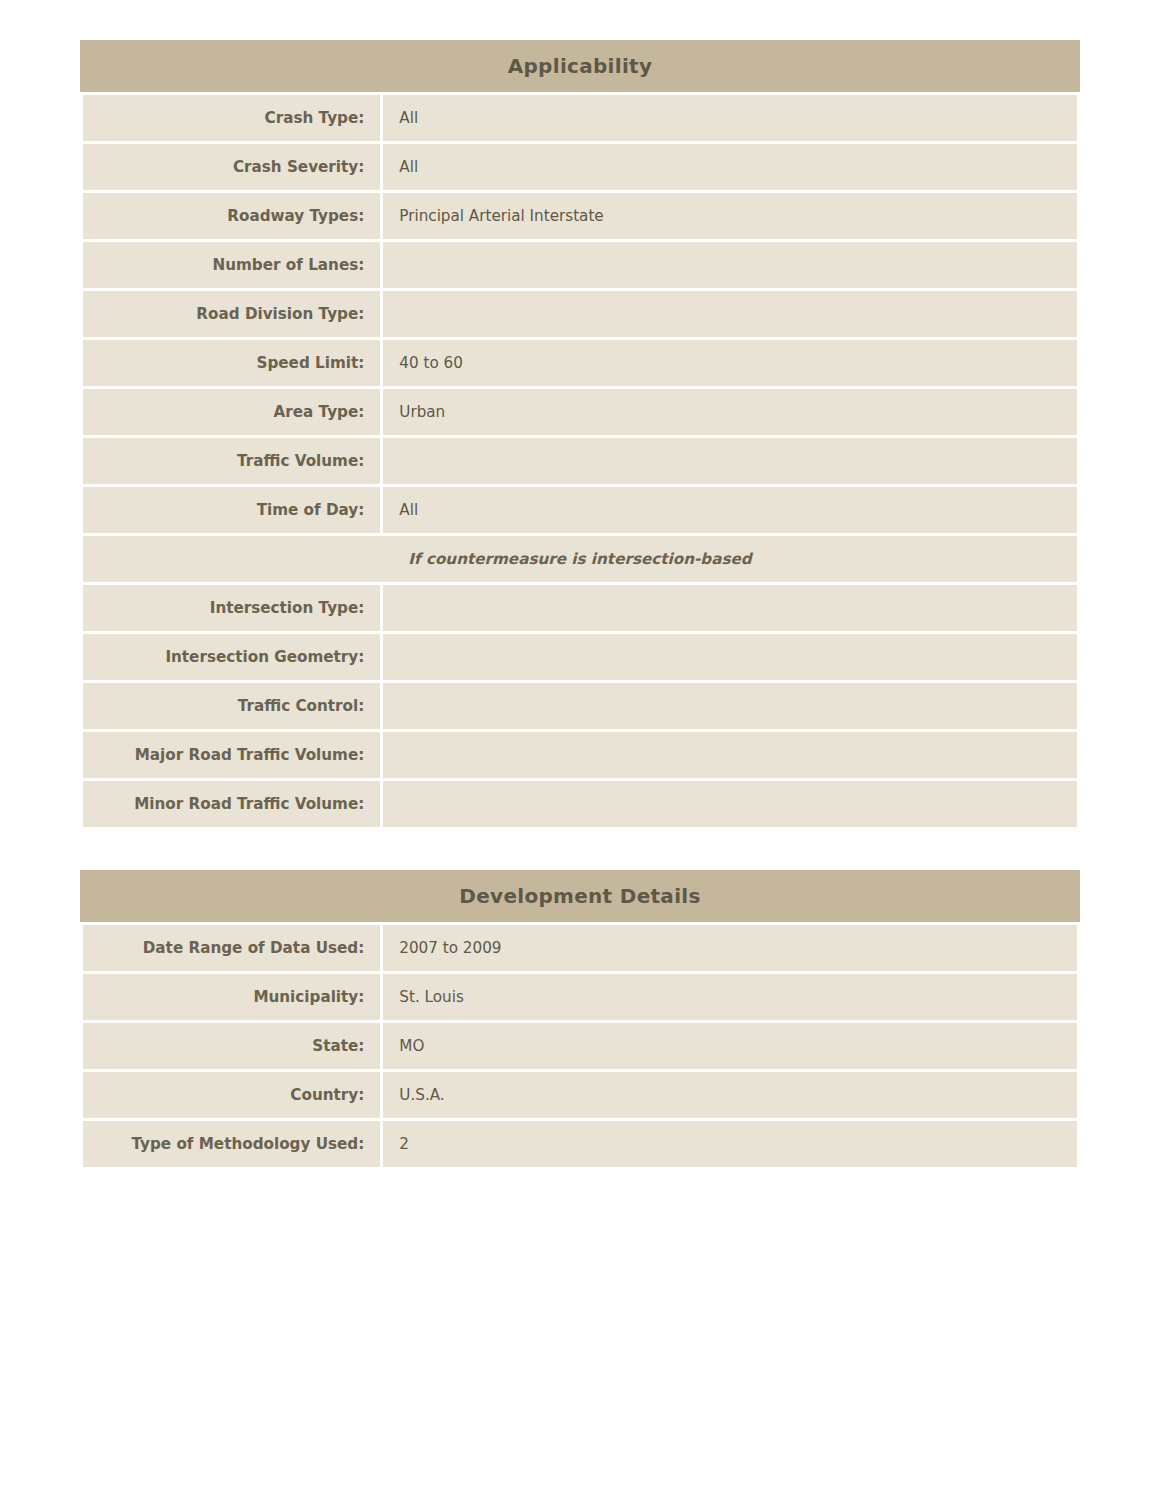Applicability
| Crash Type: | All |
| Crash Severity: | All |
| Roadway Types: | Principal Arterial Interstate |
| Number of Lanes: | |
| Road Division Type: | |
| Speed Limit: | 40 to 60 |
| Area Type: | Urban |
| Traffic Volume: | |
| Time of Day: | All |
| If countermeasure is intersection-based |
| Intersection Type: | |
| Intersection Geometry: | |
| Traffic Control: | |
| Major Road Traffic Volume: | |
| Minor Road Traffic Volume: | |
Development Details
| Date Range of Data Used: | 2007 to 2009 |
| Municipality: | St. Louis |
| State: | MO |
| Country: | U.S.A. |
| Type of Methodology Used: | 2 |